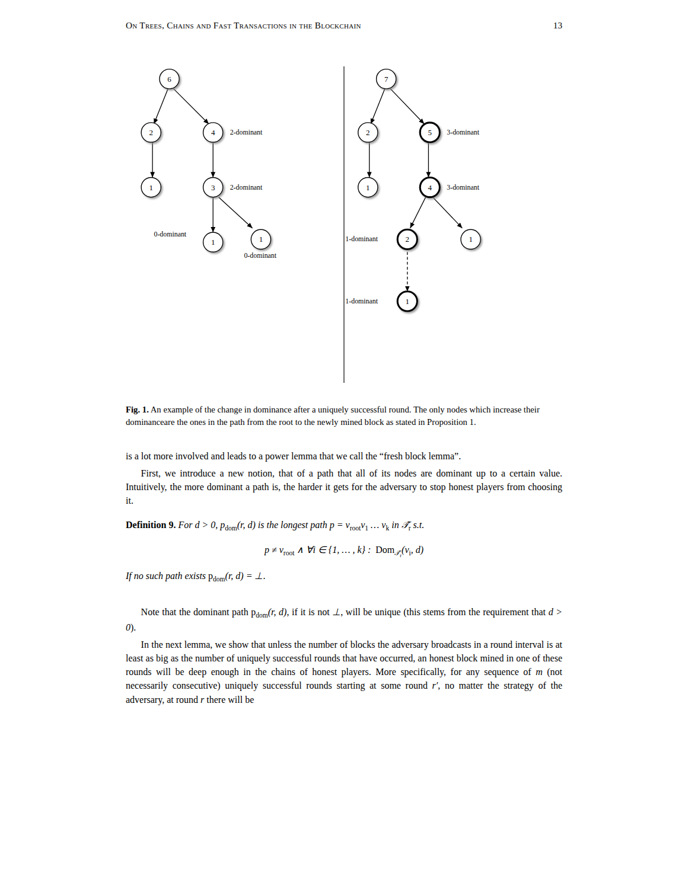On Trees, Chains and Fast Transactions in the Blockchain 13
6 2 4 2-dominant 1 3 2-dominant 1 0-dominant 1 0-dominant 7 2 5 3-dominant 1 4 3-dominant 2 1-dominant 1 1 1-dominant
Fig. 1. An example of the change in dominance after a uniquely successful round. The only nodes which increase their dominanceare the ones in the path from the root to the newly mined block as stated in Proposition 1.
is a lot more involved and leads to a power lemma that we call the “fresh block lemma”.
First, we introduce a new notion, that of a path that all of its nodes are dominant up to a certain value. Intuitively, the more dominant a path is, the harder it gets for the adversary to stop honest players from choosing it.
Definition 9. For d > 0, pdom(r, d) is the longest path p = vrootv1 … vk in 𝒯̂r s.t.
p ≠ vroot ∧ ∀i ∈ {1, … , k} : Dom𝒯̂r(vi, d)
If no such path exists pdom(r, d) = ⊥.
Note that the dominant path pdom(r, d), if it is not ⊥, will be unique (this stems from the requirement that d > 0).
In the next lemma, we show that unless the number of blocks the adversary broadcasts in a round interval is at least as big as the number of uniquely successful rounds that have occurred, an honest block mined in one of these rounds will be deep enough in the chains of honest players. More specifically, for any sequence of m (not necessarily consecutive) uniquely successful rounds starting at some round r′, no matter the strategy of the adversary, at round r there will be